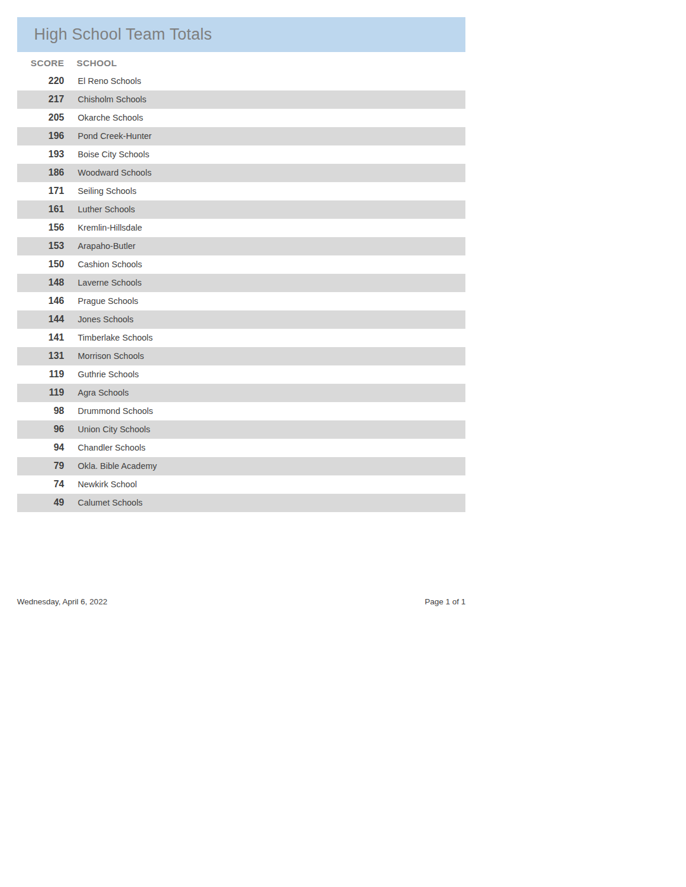High School Team Totals
| SCORE | SCHOOL |
| --- | --- |
| 220 | El Reno Schools |
| 217 | Chisholm Schools |
| 205 | Okarche Schools |
| 196 | Pond Creek-Hunter |
| 193 | Boise City Schools |
| 186 | Woodward Schools |
| 171 | Seiling Schools |
| 161 | Luther Schools |
| 156 | Kremlin-Hillsdale |
| 153 | Arapaho-Butler |
| 150 | Cashion Schools |
| 148 | Laverne Schools |
| 146 | Prague Schools |
| 144 | Jones Schools |
| 141 | Timberlake Schools |
| 131 | Morrison Schools |
| 119 | Guthrie Schools |
| 119 | Agra Schools |
| 98 | Drummond Schools |
| 96 | Union City Schools |
| 94 | Chandler Schools |
| 79 | Okla. Bible Academy |
| 74 | Newkirk School |
| 49 | Calumet Schools |
Wednesday, April 6, 2022 Page 1 of 1